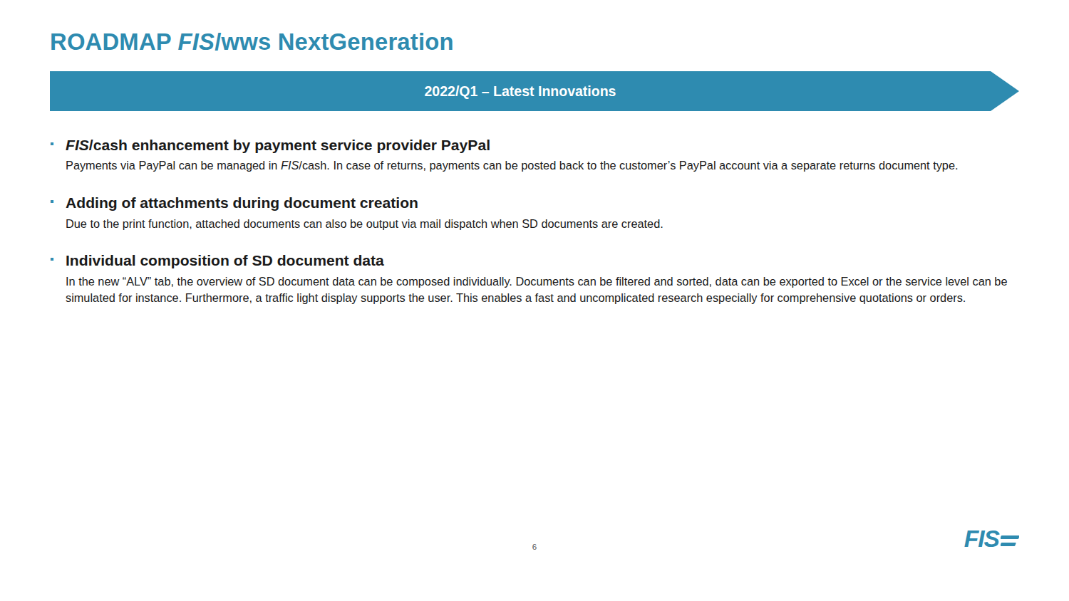ROADMAP FIS/wws NextGeneration
2022/Q1 – Latest Innovations
FIS/cash enhancement by payment service provider PayPal
Payments via PayPal can be managed in FIS/cash. In case of returns, payments can be posted back to the customer’s PayPal account via a separate returns document type.
Adding of attachments during document creation
Due to the print function, attached documents can also be output via mail dispatch when SD documents are created.
Individual composition of SD document data
In the new “ALV” tab, the overview of SD document data can be composed individually. Documents can be filtered and sorted, data can be exported to Excel or the service level can be simulated for instance. Furthermore, a traffic light display supports the user. This enables a fast and uncomplicated research especially for comprehensive quotations or orders.
6
FIS